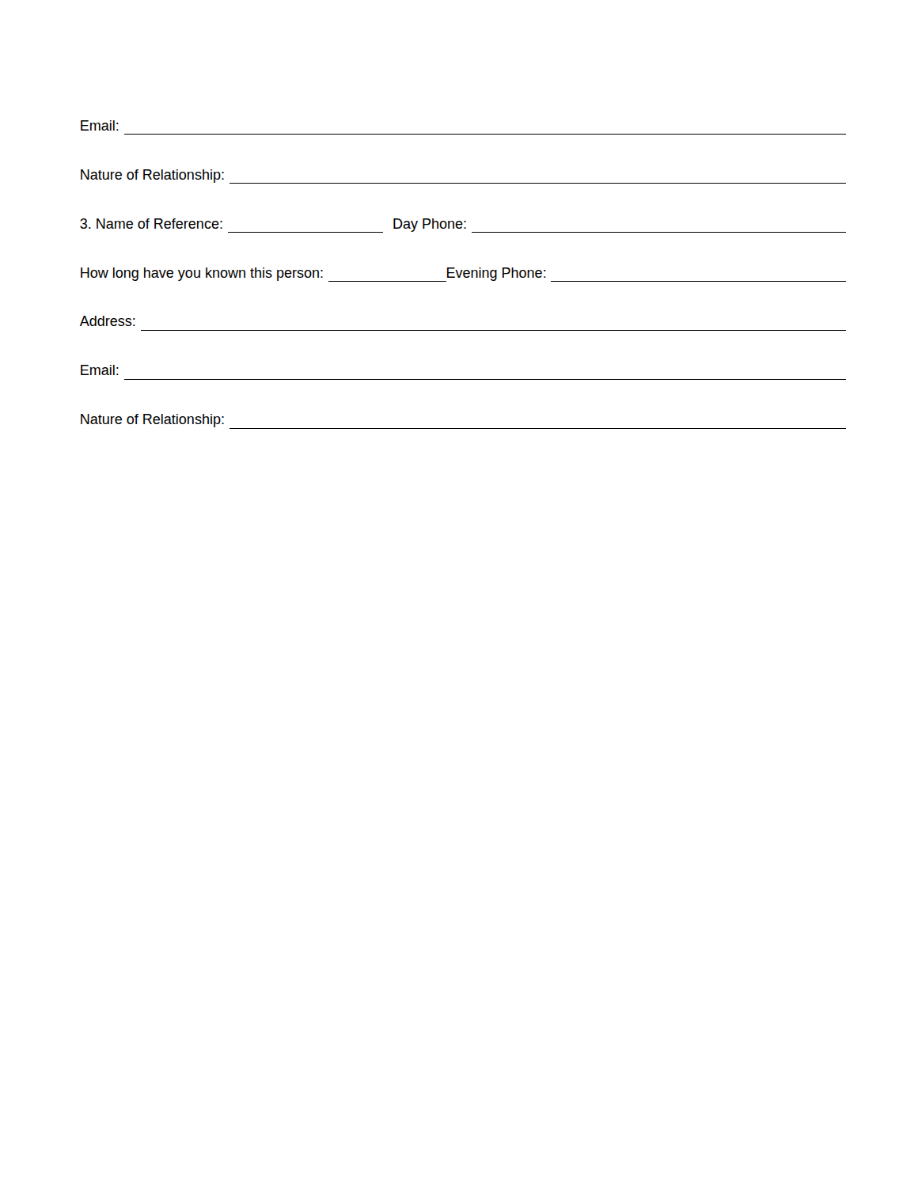Email:
Nature of Relationship:
3. Name of Reference: Day Phone:
How long have you known this person: Evening Phone:
Address:
Email:
Nature of Relationship: